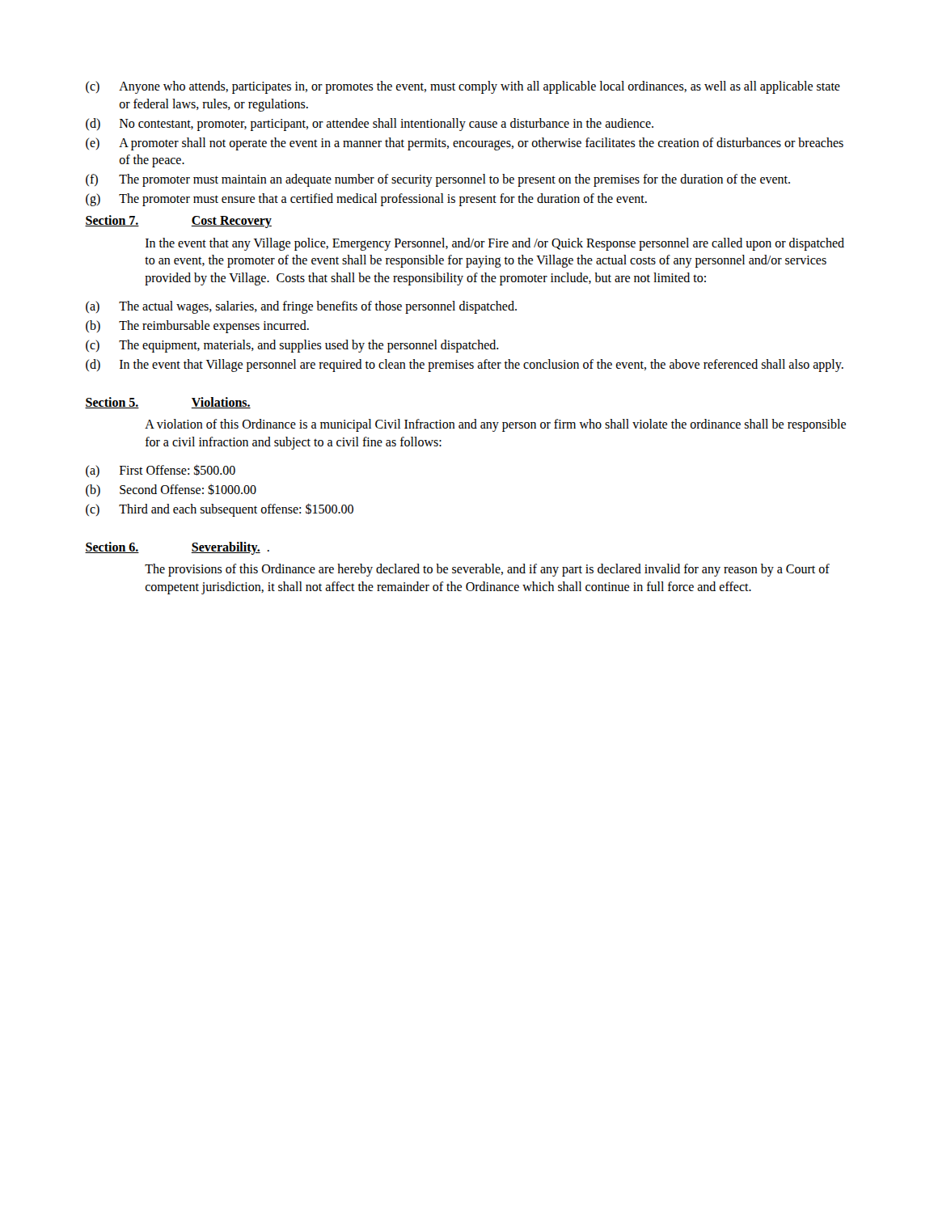(c) Anyone who attends, participates in, or promotes the event, must comply with all applicable local ordinances, as well as all applicable state or federal laws, rules, or regulations.
(d) No contestant, promoter, participant, or attendee shall intentionally cause a disturbance in the audience.
(e) A promoter shall not operate the event in a manner that permits, encourages, or otherwise facilitates the creation of disturbances or breaches of the peace.
(f) The promoter must maintain an adequate number of security personnel to be present on the premises for the duration of the event.
(g) The promoter must ensure that a certified medical professional is present for the duration of the event.
Section 7. Cost Recovery
In the event that any Village police, Emergency Personnel, and/or Fire and /or Quick Response personnel are called upon or dispatched to an event, the promoter of the event shall be responsible for paying to the Village the actual costs of any personnel and/or services provided by the Village. Costs that shall be the responsibility of the promoter include, but are not limited to:
(a) The actual wages, salaries, and fringe benefits of those personnel dispatched.
(b) The reimbursable expenses incurred.
(c) The equipment, materials, and supplies used by the personnel dispatched.
(d) In the event that Village personnel are required to clean the premises after the conclusion of the event, the above referenced shall also apply.
Section 5. Violations.
A violation of this Ordinance is a municipal Civil Infraction and any person or firm who shall violate the ordinance shall be responsible for a civil infraction and subject to a civil fine as follows:
(a) First Offense: $500.00
(b) Second Offense: $1000.00
(c) Third and each subsequent offense: $1500.00
Section 6. Severability. .
The provisions of this Ordinance are hereby declared to be severable, and if any part is declared invalid for any reason by a Court of competent jurisdiction, it shall not affect the remainder of the Ordinance which shall continue in full force and effect.